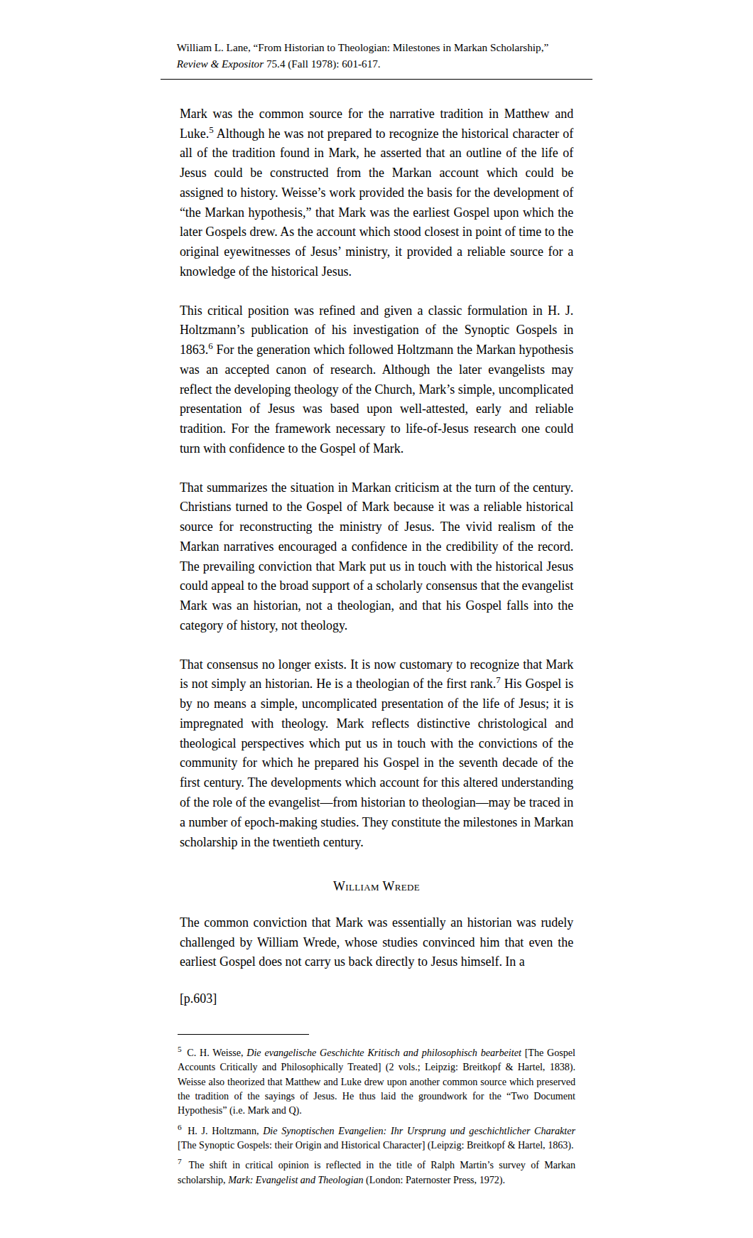William L. Lane, “From Historian to Theologian: Milestones in Markan Scholarship,” Review & Expositor 75.4 (Fall 1978): 601-617.
Mark was the common source for the narrative tradition in Matthew and Luke.5 Although he was not prepared to recognize the historical character of all of the tradition found in Mark, he asserted that an outline of the life of Jesus could be constructed from the Markan account which could be assigned to history. Weisse’s work provided the basis for the development of “the Markan hypothesis,” that Mark was the earliest Gospel upon which the later Gospels drew. As the account which stood closest in point of time to the original eyewitnesses of Jesus’ ministry, it provided a reliable source for a knowledge of the historical Jesus.
This critical position was refined and given a classic formulation in H. J. Holtzmann’s publication of his investigation of the Synoptic Gospels in 1863.6 For the generation which followed Holtzmann the Markan hypothesis was an accepted canon of research. Although the later evangelists may reflect the developing theology of the Church, Mark’s simple, uncomplicated presentation of Jesus was based upon well-attested, early and reliable tradition. For the framework necessary to life-of-Jesus research one could turn with confidence to the Gospel of Mark.
That summarizes the situation in Markan criticism at the turn of the century. Christians turned to the Gospel of Mark because it was a reliable historical source for reconstructing the ministry of Jesus. The vivid realism of the Markan narratives encouraged a confidence in the credibility of the record. The prevailing conviction that Mark put us in touch with the historical Jesus could appeal to the broad support of a scholarly consensus that the evangelist Mark was an historian, not a theologian, and that his Gospel falls into the category of history, not theology.
That consensus no longer exists. It is now customary to recognize that Mark is not simply an historian. He is a theologian of the first rank.7 His Gospel is by no means a simple, uncomplicated presentation of the life of Jesus; it is impregnated with theology. Mark reflects distinctive christological and theological perspectives which put us in touch with the convictions of the community for which he prepared his Gospel in the seventh decade of the first century. The developments which account for this altered understanding of the role of the evangelist—from historian to theologian—may be traced in a number of epoch-making studies. They constitute the milestones in Markan scholarship in the twentieth century.
William Wrede
The common conviction that Mark was essentially an historian was rudely challenged by William Wrede, whose studies convinced him that even the earliest Gospel does not carry us back directly to Jesus himself. In a
[p.603]
5 C. H. Weisse, Die evangelische Geschichte Kritisch and philosophisch bearbeitet [The Gospel Accounts Critically and Philosophically Treated] (2 vols.; Leipzig: Breitkopf & Hartel, 1838). Weisse also theorized that Matthew and Luke drew upon another common source which preserved the tradition of the sayings of Jesus. He thus laid the groundwork for the “Two Document Hypothesis” (i.e. Mark and Q).
6 H. J. Holtzmann, Die Synoptischen Evangelien: Ihr Ursprung und geschichtlicher Charakter [The Synoptic Gospels: their Origin and Historical Character] (Leipzig: Breitkopf & Hartel, 1863).
7 The shift in critical opinion is reflected in the title of Ralph Martin’s survey of Markan scholarship, Mark: Evangelist and Theologian (London: Paternoster Press, 1972).